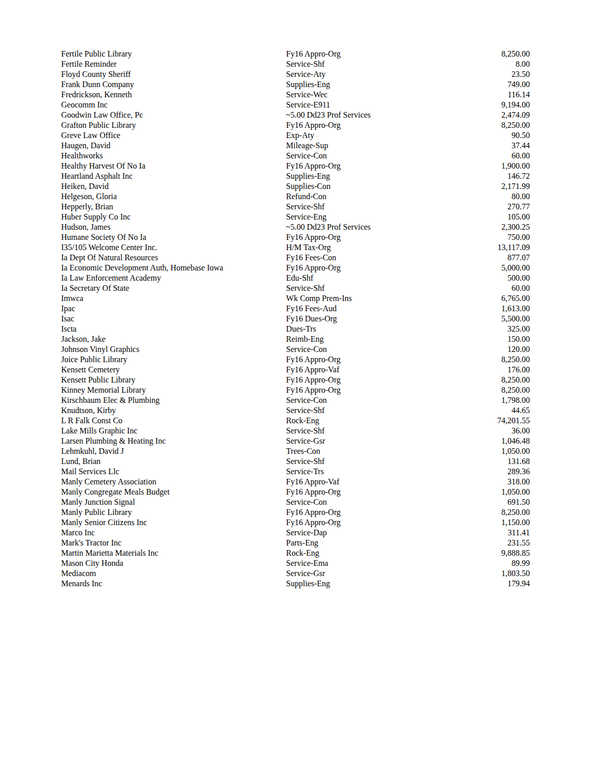| Fertile Public Library | Fy16 Appro-Org | 8,250.00 |
| Fertile Reminder | Service-Shf | 8.00 |
| Floyd County Sheriff | Service-Aty | 23.50 |
| Frank Dunn Company | Supplies-Eng | 749.00 |
| Fredrickson, Kenneth | Service-Wec | 116.14 |
| Geocomm Inc | Service-E911 | 9,194.00 |
| Goodwin Law Office, Pc | ~5.00 Dd23 Prof Services | 2,474.09 |
| Grafton Public Library | Fy16 Appro-Org | 8,250.00 |
| Greve Law Office | Exp-Aty | 90.50 |
| Haugen, David | Mileage-Sup | 37.44 |
| Healthworks | Service-Con | 60.00 |
| Healthy Harvest Of No Ia | Fy16 Appro-Org | 1,900.00 |
| Heartland Asphalt Inc | Supplies-Eng | 146.72 |
| Heiken, David | Supplies-Con | 2,171.99 |
| Helgeson, Gloria | Refund-Con | 80.00 |
| Hepperly, Brian | Service-Shf | 270.77 |
| Huber Supply Co Inc | Service-Eng | 105.00 |
| Hudson, James | ~5.00 Dd23 Prof Services | 2,300.25 |
| Humane Society Of No Ia | Fy16 Appro-Org | 750.00 |
| I35/105 Welcome Center Inc. | H/M Tax-Org | 13,117.09 |
| Ia Dept Of Natural Resources | Fy16 Fees-Con | 877.07 |
| Ia Economic Development Auth, Homebase Iowa | Fy16 Appro-Org | 5,000.00 |
| Ia Law Enforcement Academy | Edu-Shf | 500.00 |
| Ia Secretary Of State | Service-Shf | 60.00 |
| Imwca | Wk Comp Prem-Ins | 6,765.00 |
| Ipac | Fy16 Fees-Aud | 1,613.00 |
| Isac | Fy16 Dues-Org | 5,500.00 |
| Iscta | Dues-Trs | 325.00 |
| Jackson, Jake | Reimb-Eng | 150.00 |
| Johnson Vinyl Graphics | Service-Con | 120.00 |
| Joice Public Library | Fy16 Appro-Org | 8,250.00 |
| Kensett Cemetery | Fy16 Appro-Vaf | 176.00 |
| Kensett Public Library | Fy16 Appro-Org | 8,250.00 |
| Kinney Memorial Library | Fy16 Appro-Org | 8,250.00 |
| Kirschbaum Elec & Plumbing | Service-Con | 1,798.00 |
| Knudtson, Kirby | Service-Shf | 44.65 |
| L R Falk Const Co | Rock-Eng | 74,201.55 |
| Lake Mills Graphic Inc | Service-Shf | 36.00 |
| Larsen Plumbing & Heating Inc | Service-Gsr | 1,046.48 |
| Lehmkuhl, David J | Trees-Con | 1,050.00 |
| Lund, Brian | Service-Shf | 131.68 |
| Mail Services Llc | Service-Trs | 289.36 |
| Manly Cemetery Association | Fy16 Appro-Vaf | 318.00 |
| Manly Congregate Meals Budget | Fy16 Appro-Org | 1,050.00 |
| Manly Junction Signal | Service-Con | 691.50 |
| Manly Public Library | Fy16 Appro-Org | 8,250.00 |
| Manly Senior Citizens Inc | Fy16 Appro-Org | 1,150.00 |
| Marco Inc | Service-Dap | 311.41 |
| Mark's Tractor Inc | Parts-Eng | 231.55 |
| Martin Marietta Materials Inc | Rock-Eng | 9,888.85 |
| Mason City Honda | Service-Ema | 89.99 |
| Mediacom | Service-Gsr | 1,803.50 |
| Menards Inc | Supplies-Eng | 179.94 |